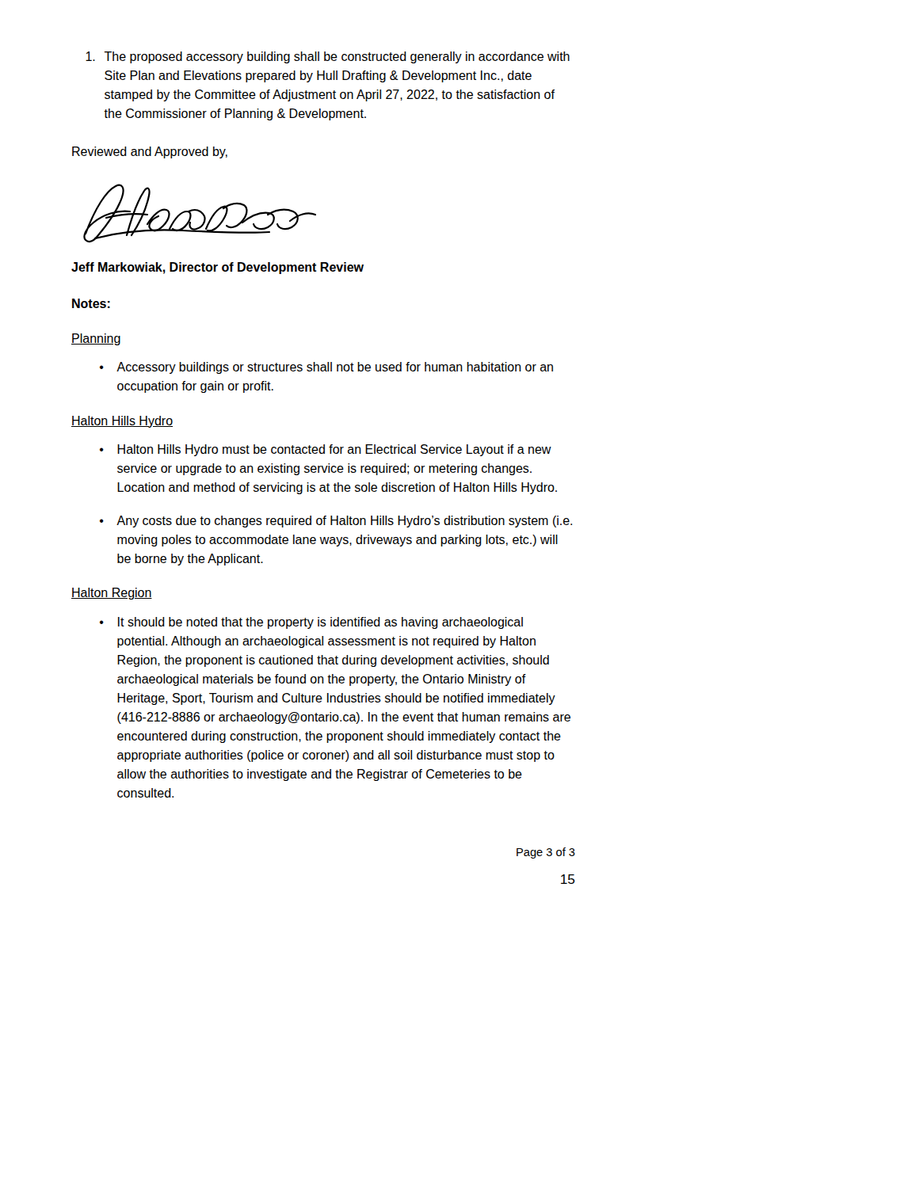The proposed accessory building shall be constructed generally in accordance with Site Plan and Elevations prepared by Hull Drafting & Development Inc., date stamped by the Committee of Adjustment on April 27, 2022, to the satisfaction of the Commissioner of Planning & Development.
Reviewed and Approved by,
Jeff Markowiak, Director of Development Review
Notes:
Planning
Accessory buildings or structures shall not be used for human habitation or an occupation for gain or profit.
Halton Hills Hydro
Halton Hills Hydro must be contacted for an Electrical Service Layout if a new service or upgrade to an existing service is required; or metering changes. Location and method of servicing is at the sole discretion of Halton Hills Hydro.
Any costs due to changes required of Halton Hills Hydro’s distribution system (i.e. moving poles to accommodate lane ways, driveways and parking lots, etc.) will be borne by the Applicant.
Halton Region
It should be noted that the property is identified as having archaeological potential. Although an archaeological assessment is not required by Halton Region, the proponent is cautioned that during development activities, should archaeological materials be found on the property, the Ontario Ministry of Heritage, Sport, Tourism and Culture Industries should be notified immediately (416-212-8886 or archaeology@ontario.ca). In the event that human remains are encountered during construction, the proponent should immediately contact the appropriate authorities (police or coroner) and all soil disturbance must stop to allow the authorities to investigate and the Registrar of Cemeteries to be consulted.
Page 3 of 3
15